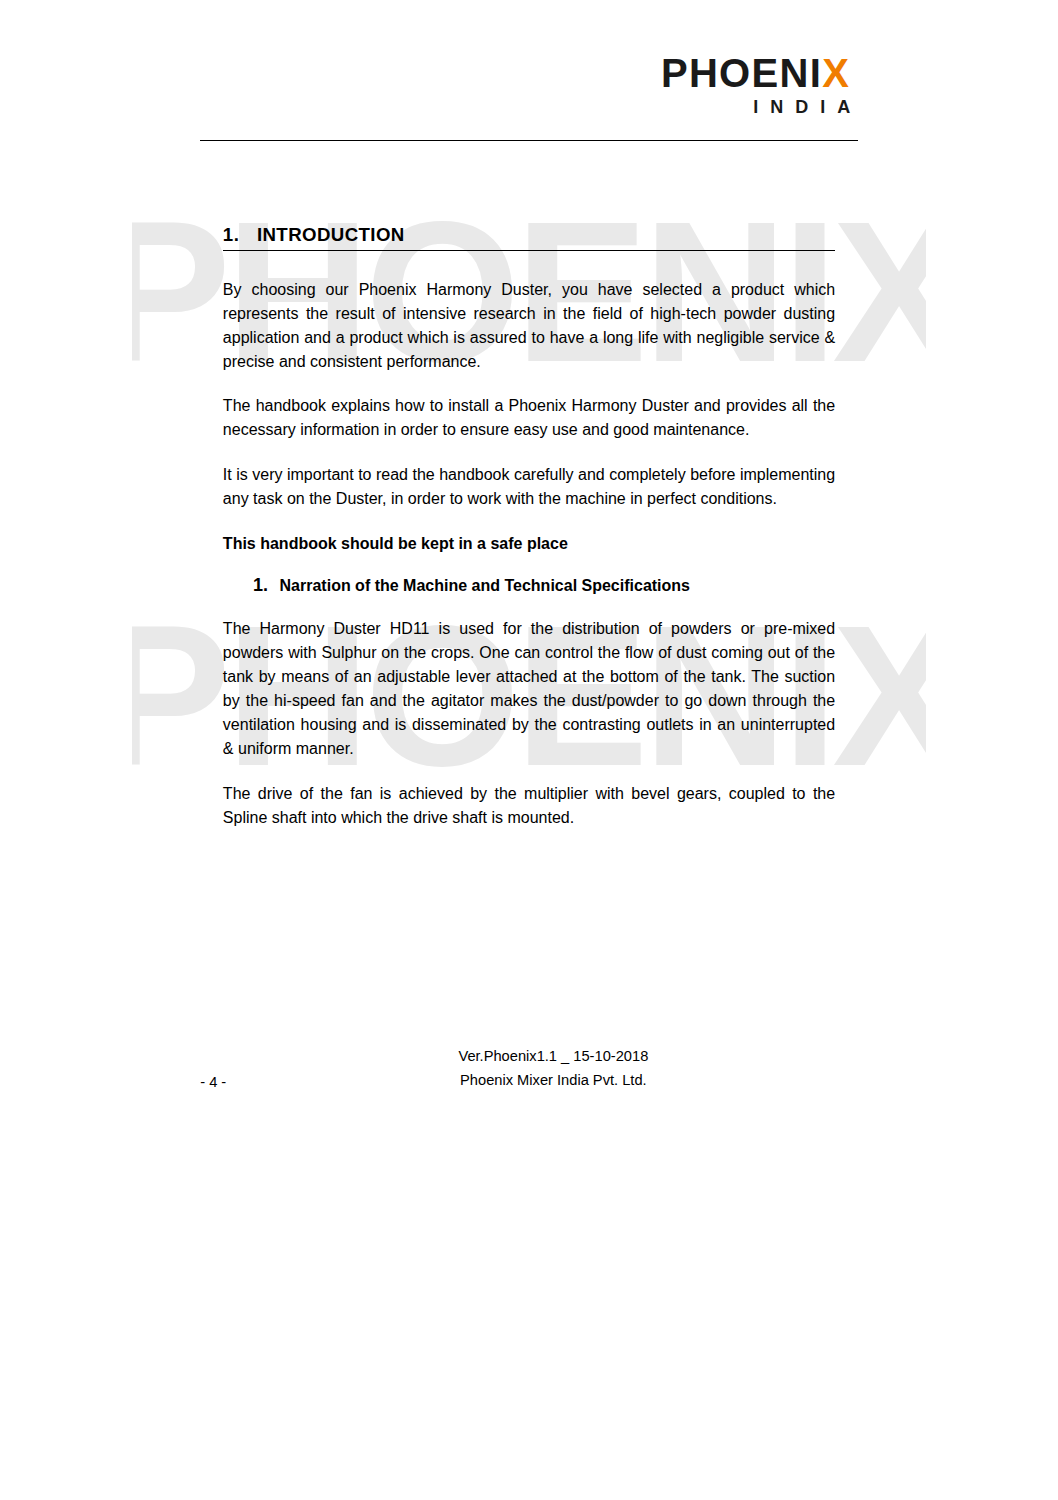PHOENIX
PHOENIX
PHOENIX
INDIA
1. INTRODUCTION
By choosing our Phoenix Harmony Duster, you have selected a product which represents the result of intensive research in the field of high-tech powder dusting application and a product which is assured to have a long life with negligible service & precise and consistent performance.
The handbook explains how to install a Phoenix Harmony Duster and provides all the necessary information in order to ensure easy use and good maintenance.
It is very important to read the handbook carefully and completely before implementing any task on the Duster, in order to work with the machine in perfect conditions.
This handbook should be kept in a safe place
1. Narration of the Machine and Technical Specifications
The Harmony Duster HD11 is used for the distribution of powders or pre-mixed powders with Sulphur on the crops. One can control the flow of dust coming out of the tank by means of an adjustable lever attached at the bottom of the tank. The suction by the hi-speed fan and the agitator makes the dust/powder to go down through the ventilation housing and is disseminated by the contrasting outlets in an uninterrupted & uniform manner.
The drive of the fan is achieved by the multiplier with bevel gears, coupled to the Spline shaft into which the drive shaft is mounted.
- 4 -
Ver.Phoenix1.1 _ 15-10-2018 Phoenix Mixer India Pvt. Ltd.